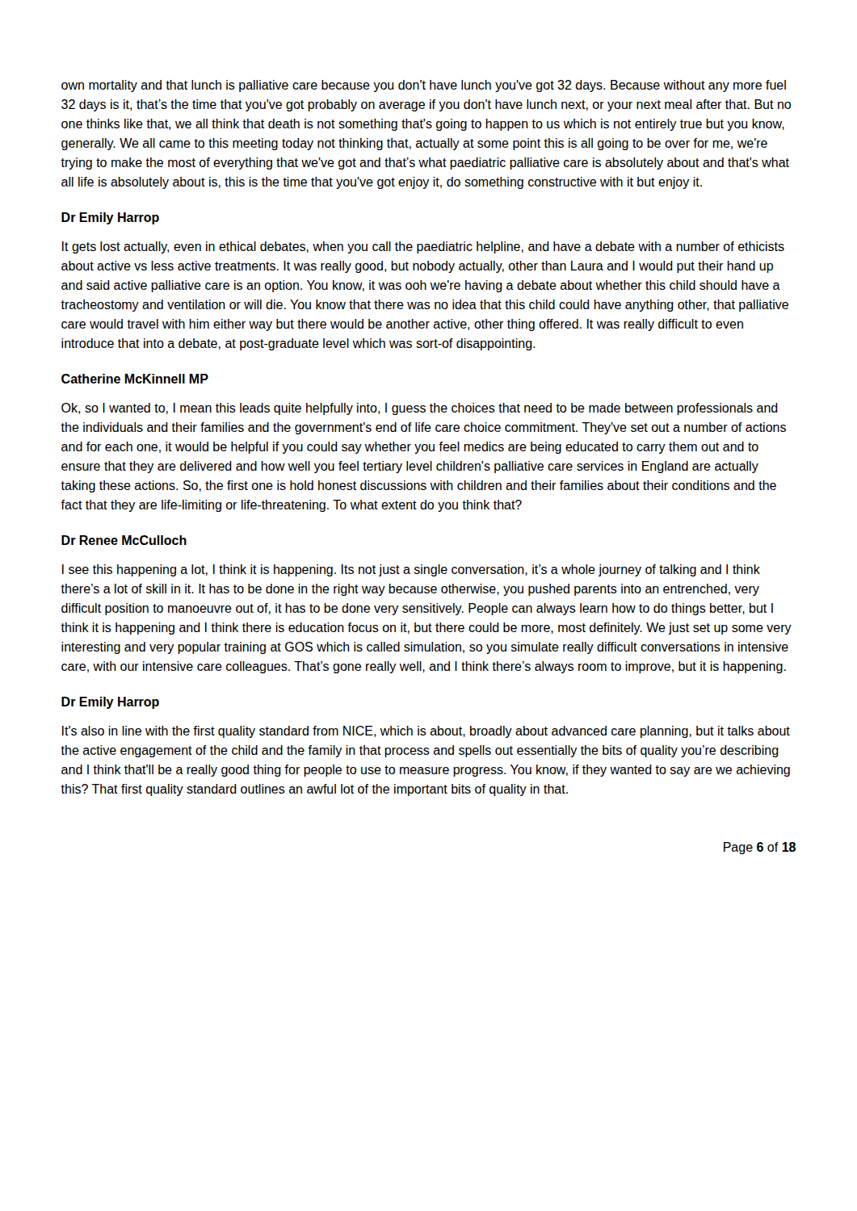own mortality and that lunch is palliative care because you don't have lunch you've got 32 days. Because without any more fuel 32 days is it, that’s the time that you've got probably on average if you don't have lunch next, or your next meal after that. But no one thinks like that, we all think that death is not something that's going to happen to us which is not entirely true but you know, generally. We all came to this meeting today not thinking that, actually at some point this is all going to be over for me, we're trying to make the most of everything that we've got and that’s what paediatric palliative care is absolutely about and that's what all life is absolutely about is, this is the time that you've got enjoy it, do something constructive with it but enjoy it.
Dr Emily Harrop
It gets lost actually, even in ethical debates, when you call the paediatric helpline, and have a debate with a number of ethicists about active vs less active treatments. It was really good, but nobody actually, other than Laura and I would put their hand up and said active palliative care is an option. You know, it was ooh we're having a debate about whether this child should have a tracheostomy and ventilation or will die. You know that there was no idea that this child could have anything other, that palliative care would travel with him either way but there would be another active, other thing offered. It was really difficult to even introduce that into a debate, at post-graduate level which was sort-of disappointing.
Catherine McKinnell MP
Ok, so I wanted to, I mean this leads quite helpfully into, I guess the choices that need to be made between professionals and the individuals and their families and the government's end of life care choice commitment. They've set out a number of actions and for each one, it would be helpful if you could say whether you feel medics are being educated to carry them out and to ensure that they are delivered and how well you feel tertiary level children's palliative care services in England are actually taking these actions. So, the first one is hold honest discussions with children and their families about their conditions and the fact that they are life-limiting or life-threatening. To what extent do you think that?
Dr Renee McCulloch
I see this happening a lot, I think it is happening. Its not just a single conversation, it’s a whole journey of talking and I think there’s a lot of skill in it. It has to be done in the right way because otherwise, you pushed parents into an entrenched, very difficult position to manoeuvre out of, it has to be done very sensitively. People can always learn how to do things better, but I think it is happening and I think there is education focus on it, but there could be more, most definitely. We just set up some very interesting and very popular training at GOS which is called simulation, so you simulate really difficult conversations in intensive care, with our intensive care colleagues. That’s gone really well, and I think there’s always room to improve, but it is happening.
Dr Emily Harrop
It's also in line with the first quality standard from NICE, which is about, broadly about advanced care planning, but it talks about the active engagement of the child and the family in that process and spells out essentially the bits of quality you’re describing and I think that'll be a really good thing for people to use to measure progress. You know, if they wanted to say are we achieving this? That first quality standard outlines an awful lot of the important bits of quality in that.
Page 6 of 18